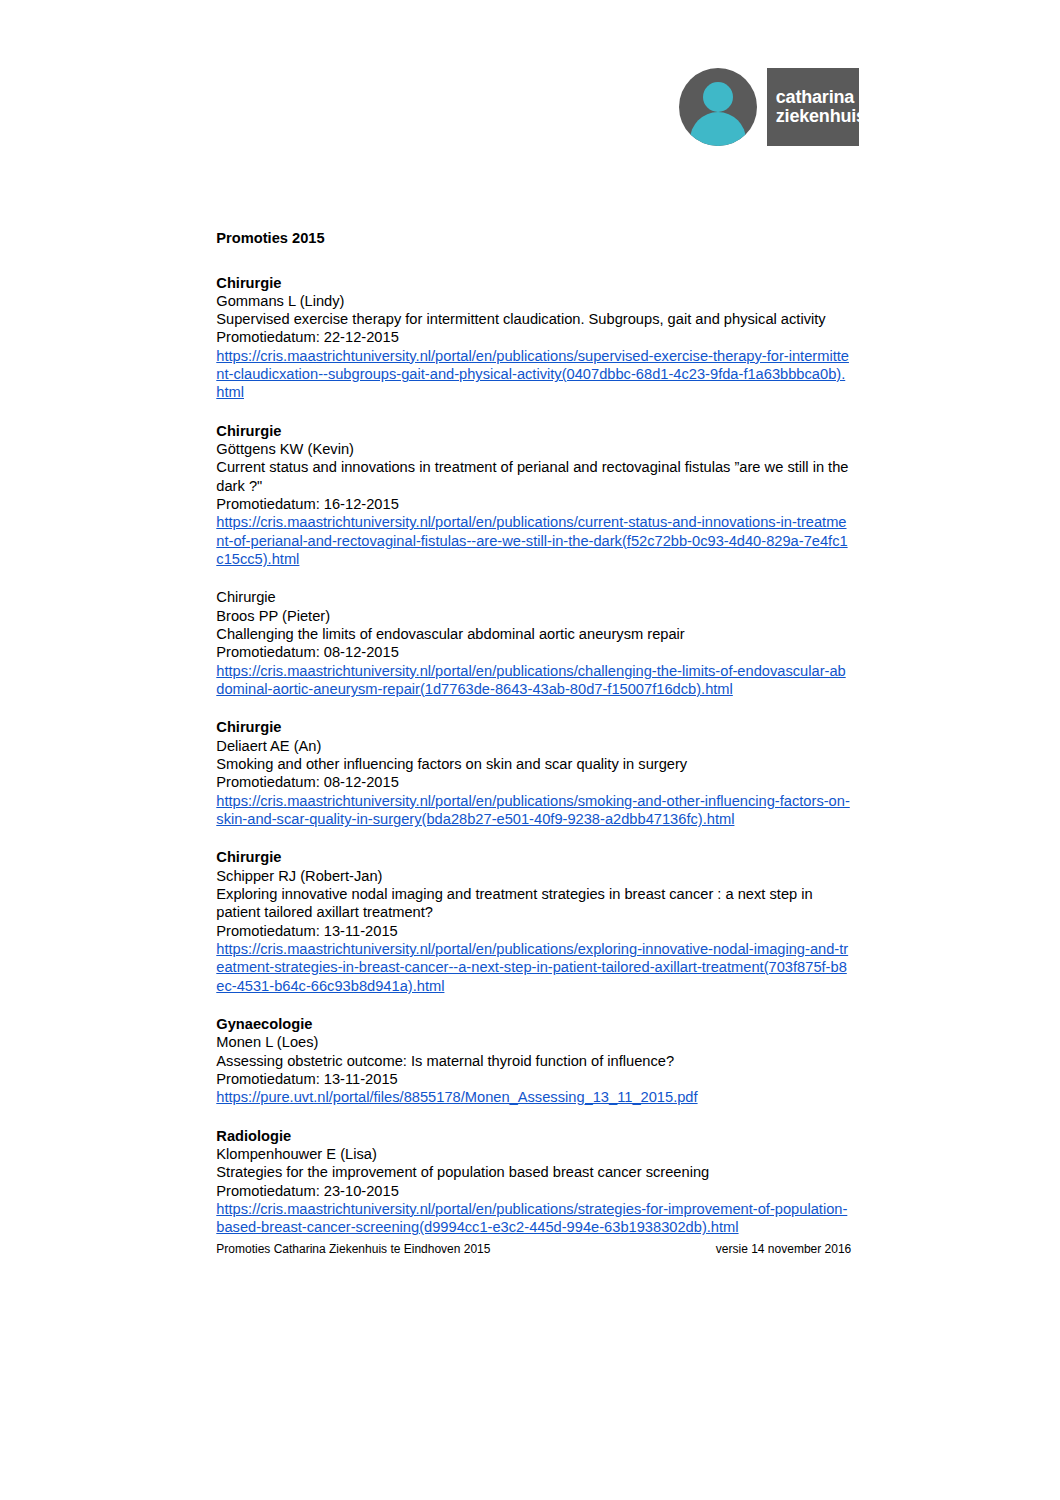catharina
ziekenhuis
Promoties 2015
Chirurgie
Gommans L (Lindy)
Supervised exercise therapy for intermittent claudication. Subgroups, gait and physical activity
Promotiedatum: 22-12-2015
https://cris.maastrichtuniversity.nl/portal/en/publications/supervised-exercise-therapy-for-intermittent-claudicxation--subgroups-gait-and-physical-activity(0407dbbc-68d1-4c23-9fda-f1a63bbbca0b).html
Chirurgie
Göttgens KW (Kevin)
Current status and innovations in treatment of perianal and rectovaginal fistulas ”are we still in the dark ?"
Promotiedatum: 16-12-2015
https://cris.maastrichtuniversity.nl/portal/en/publications/current-status-and-innovations-in-treatment-of-perianal-and-rectovaginal-fistulas--are-we-still-in-the-dark(f52c72bb-0c93-4d40-829a-7e4fc1c15cc5).html
Chirurgie
Broos PP (Pieter)
Challenging the limits of endovascular abdominal aortic aneurysm repair
Promotiedatum: 08-12-2015
https://cris.maastrichtuniversity.nl/portal/en/publications/challenging-the-limits-of-endovascular-abdominal-aortic-aneurysm-repair(1d7763de-8643-43ab-80d7-f15007f16dcb).html
Chirurgie
Deliaert AE (An)
Smoking and other influencing factors on skin and scar quality in surgery
Promotiedatum: 08-12-2015
https://cris.maastrichtuniversity.nl/portal/en/publications/smoking-and-other-influencing-factors-on-skin-and-scar-quality-in-surgery(bda28b27-e501-40f9-9238-a2dbb47136fc).html
Chirurgie
Schipper RJ (Robert-Jan)
Exploring innovative nodal imaging and treatment strategies in breast cancer : a next step in patient tailored axillart treatment?
Promotiedatum: 13-11-2015
https://cris.maastrichtuniversity.nl/portal/en/publications/exploring-innovative-nodal-imaging-and-treatment-strategies-in-breast-cancer--a-next-step-in-patient-tailored-axillart-treatment(703f875f-b8ec-4531-b64c-66c93b8d941a).html
Gynaecologie
Monen L (Loes)
Assessing obstetric outcome: Is maternal thyroid function of influence?
Promotiedatum: 13-11-2015
https://pure.uvt.nl/portal/files/8855178/Monen_Assessing_13_11_2015.pdf
Radiologie
Klompenhouwer E (Lisa)
Strategies for the improvement of population based breast cancer screening
Promotiedatum: 23-10-2015
https://cris.maastrichtuniversity.nl/portal/en/publications/strategies-for-improvement-of-population-based-breast-cancer-screening(d9994cc1-e3c2-445d-994e-63b1938302db).html
Promoties Catharina Ziekenhuis te Eindhoven 2015 versie 14 november 2016